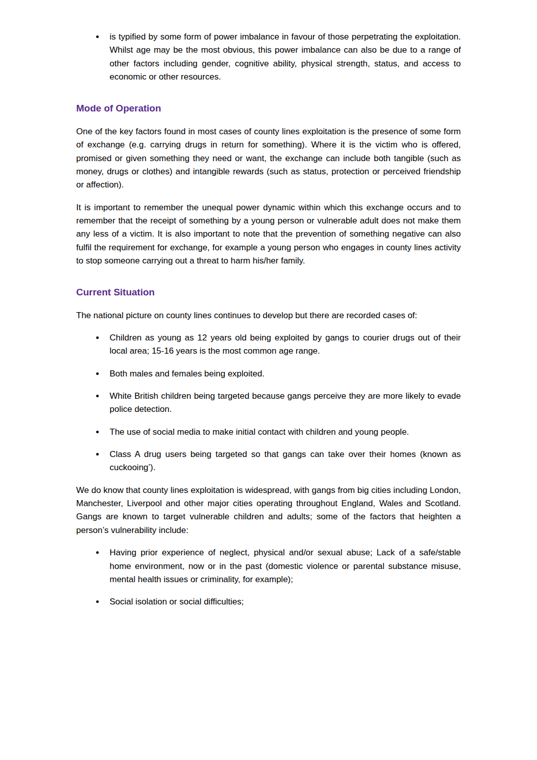is typified by some form of power imbalance in favour of those perpetrating the exploitation. Whilst age may be the most obvious, this power imbalance can also be due to a range of other factors including gender, cognitive ability, physical strength, status, and access to economic or other resources.
Mode of Operation
One of the key factors found in most cases of county lines exploitation is the presence of some form of exchange (e.g. carrying drugs in return for something). Where it is the victim who is offered, promised or given something they need or want, the exchange can include both tangible (such as money, drugs or clothes) and intangible rewards (such as status, protection or perceived friendship or affection).
It is important to remember the unequal power dynamic within which this exchange occurs and to remember that the receipt of something by a young person or vulnerable adult does not make them any less of a victim. It is also important to note that the prevention of something negative can also fulfil the requirement for exchange, for example a young person who engages in county lines activity to stop someone carrying out a threat to harm his/her family.
Current Situation
The national picture on county lines continues to develop but there are recorded cases of:
Children as young as 12 years old being exploited by gangs to courier drugs out of their local area; 15-16 years is the most common age range.
Both males and females being exploited.
White British children being targeted because gangs perceive they are more likely to evade police detection.
The use of social media to make initial contact with children and young people.
Class A drug users being targeted so that gangs can take over their homes (known as cuckooing’).
We do know that county lines exploitation is widespread, with gangs from big cities including London, Manchester, Liverpool and other major cities operating throughout England, Wales and Scotland. Gangs are known to target vulnerable children and adults; some of the factors that heighten a person’s vulnerability include:
Having prior experience of neglect, physical and/or sexual abuse; Lack of a safe/stable home environment, now or in the past (domestic violence or parental substance misuse, mental health issues or criminality, for example);
Social isolation or social difficulties;